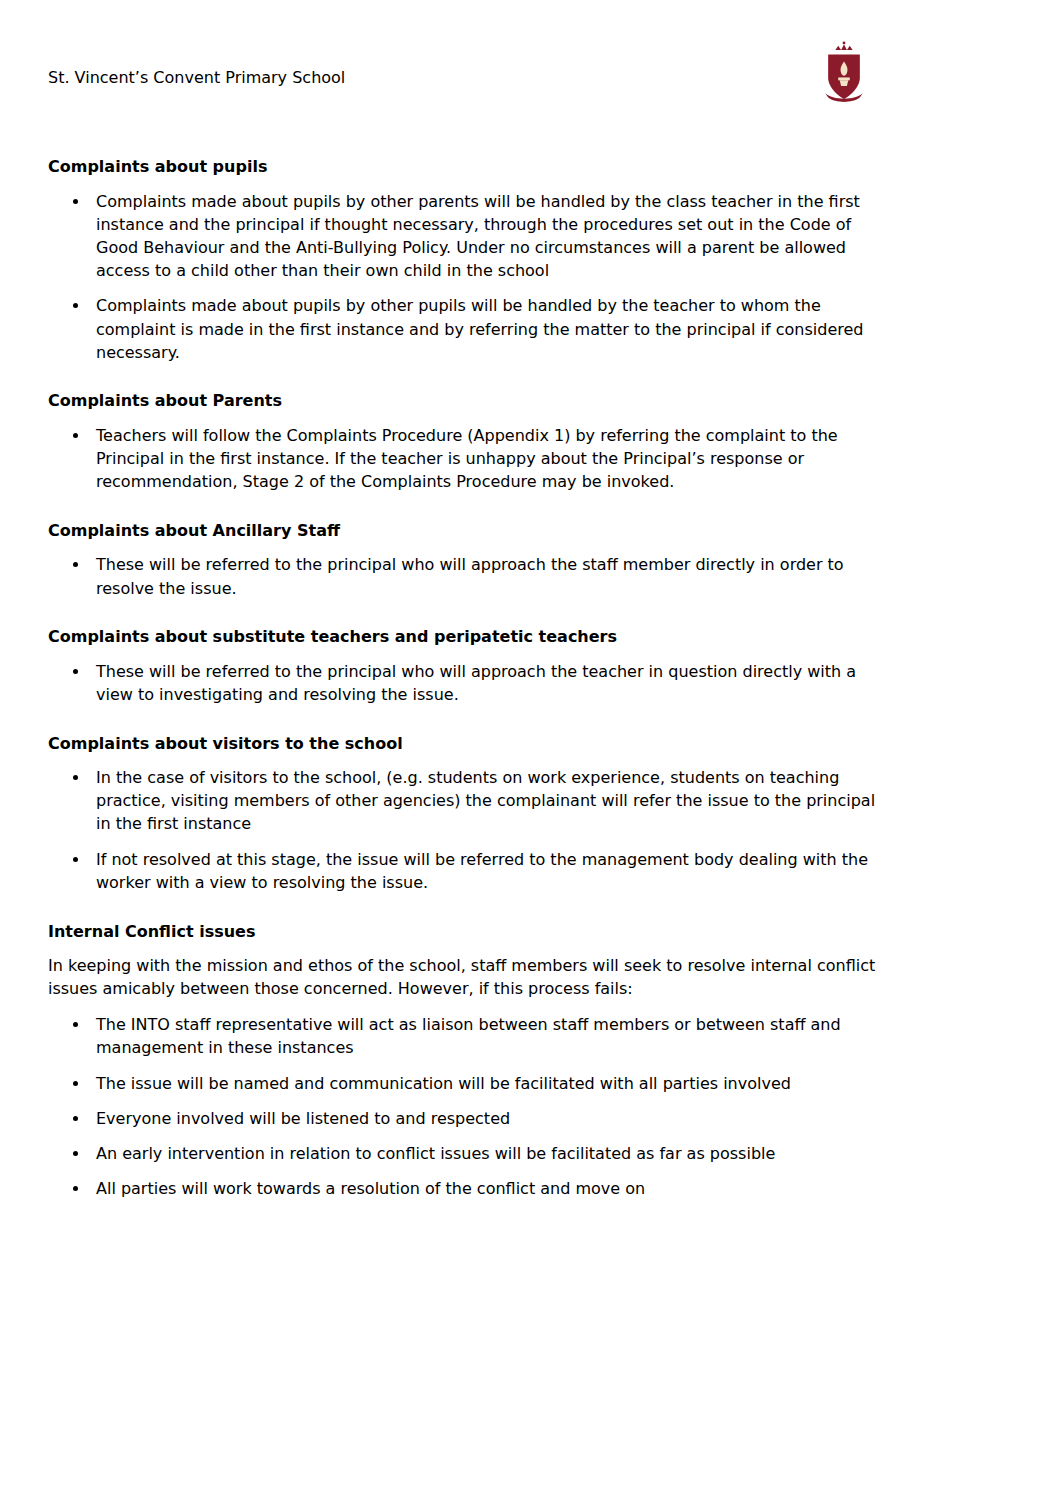School crest
St. Vincent’s Convent Primary School
Complaints about pupils
Complaints made about pupils by other parents will be handled by the class teacher in the first instance and the principal if thought necessary, through the procedures set out in the Code of Good Behaviour and the Anti-Bullying Policy. Under no circumstances will a parent be allowed access to a child other than their own child in the school
Complaints made about pupils by other pupils will be handled by the teacher to whom the complaint is made in the first instance and by referring the matter to the principal if considered necessary.
Complaints about Parents
Teachers will follow the Complaints Procedure (Appendix 1) by referring the complaint to the Principal in the first instance. If the teacher is unhappy about the Principal’s response or recommendation, Stage 2 of the Complaints Procedure may be invoked.
Complaints about Ancillary Staff
These will be referred to the principal who will approach the staff member directly in order to resolve the issue.
Complaints about substitute teachers and peripatetic teachers
These will be referred to the principal who will approach the teacher in question directly with a view to investigating and resolving the issue.
Complaints about visitors to the school
In the case of visitors to the school, (e.g. students on work experience, students on teaching practice, visiting members of other agencies) the complainant will refer the issue to the principal in the first instance
If not resolved at this stage, the issue will be referred to the management body dealing with the worker with a view to resolving the issue.
Internal Conflict issues
In keeping with the mission and ethos of the school, staff members will seek to resolve internal conflict issues amicably between those concerned. However, if this process fails:
The INTO staff representative will act as liaison between staff members or between staff and management in these instances
The issue will be named and communication will be facilitated with all parties involved
Everyone involved will be listened to and respected
An early intervention in relation to conflict issues will be facilitated as far as possible
All parties will work towards a resolution of the conflict and move on